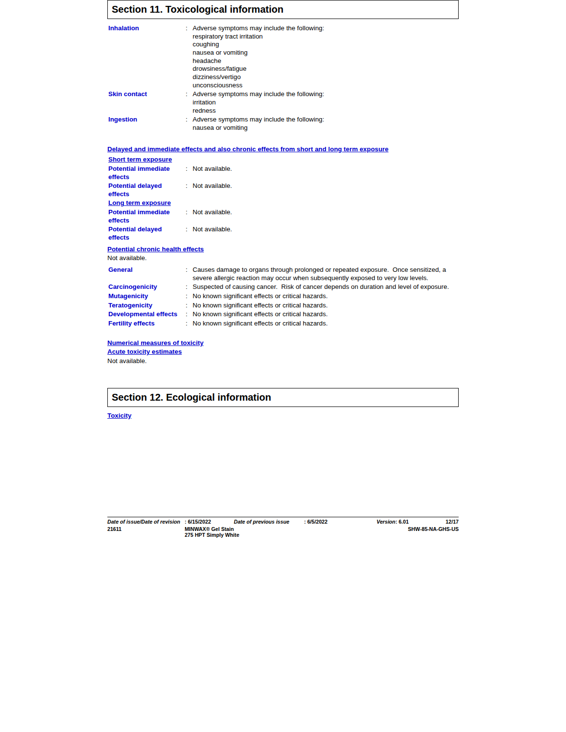Section 11. Toxicological information
| Inhalation | : | Adverse symptoms may include the following: respiratory tract irritation coughing nausea or vomiting headache drowsiness/fatigue dizziness/vertigo unconsciousness |
| Skin contact | : | Adverse symptoms may include the following: irritation redness |
| Ingestion | : | Adverse symptoms may include the following: nausea or vomiting |
Delayed and immediate effects and also chronic effects from short and long term exposure
| Short term exposure | | |
| Potential immediate effects | : | Not available. |
| Potential delayed effects | : | Not available. |
| Long term exposure | | |
| Potential immediate effects | : | Not available. |
| Potential delayed effects | : | Not available. |
Potential chronic health effects
Not available.
| General | : | Causes damage to organs through prolonged or repeated exposure. Once sensitized, a severe allergic reaction may occur when subsequently exposed to very low levels. |
| Carcinogenicity | : | Suspected of causing cancer. Risk of cancer depends on duration and level of exposure. |
| Mutagenicity | : | No known significant effects or critical hazards. |
| Teratogenicity | : | No known significant effects or critical hazards. |
| Developmental effects | : | No known significant effects or critical hazards. |
| Fertility effects | : | No known significant effects or critical hazards. |
Numerical measures of toxicity
Acute toxicity estimates
Not available.
Section 12. Ecological information
Toxicity
| Date of issue/Date of revision | : 6/15/2022 | Date of previous issue | : 6/5/2022 | Version | : 6.01 | 12/17 |
| 21611 | MINWAX® Gel Stain 275 HPT Simply White | SHW-85-NA-GHS-US |